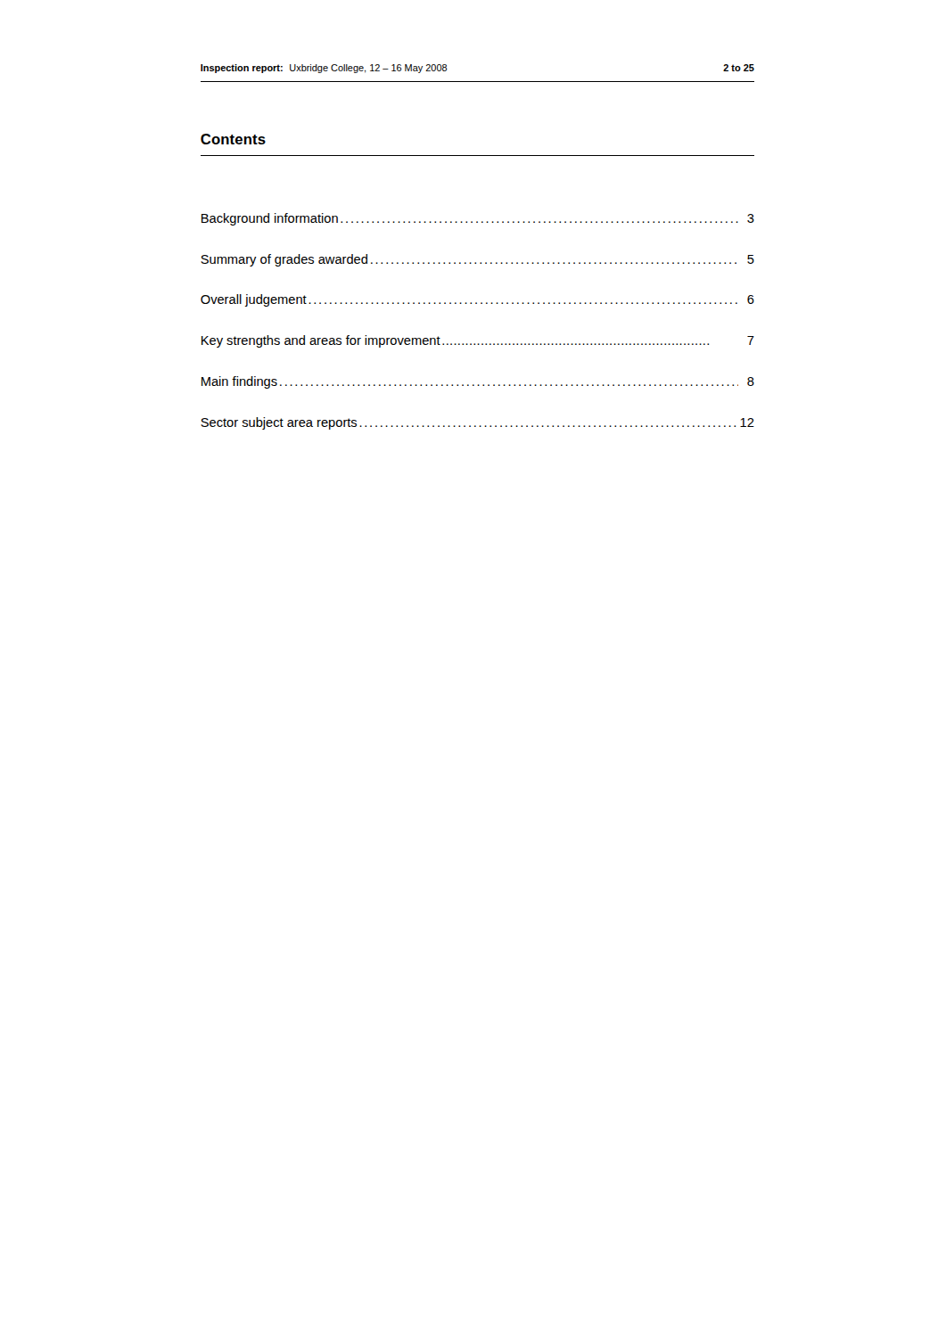Inspection report: Uxbridge College, 12 – 16 May 2008
2 to 25
Contents
Background information .................................................................................. 3
Summary of grades awarded .......................................................................... 5
Overall judgement ......................................................................................... 6
Key strengths and areas for improvement ..................................................................... 7
Main findings .............................................................................................. 8
Sector subject area reports ........................................................................... 12